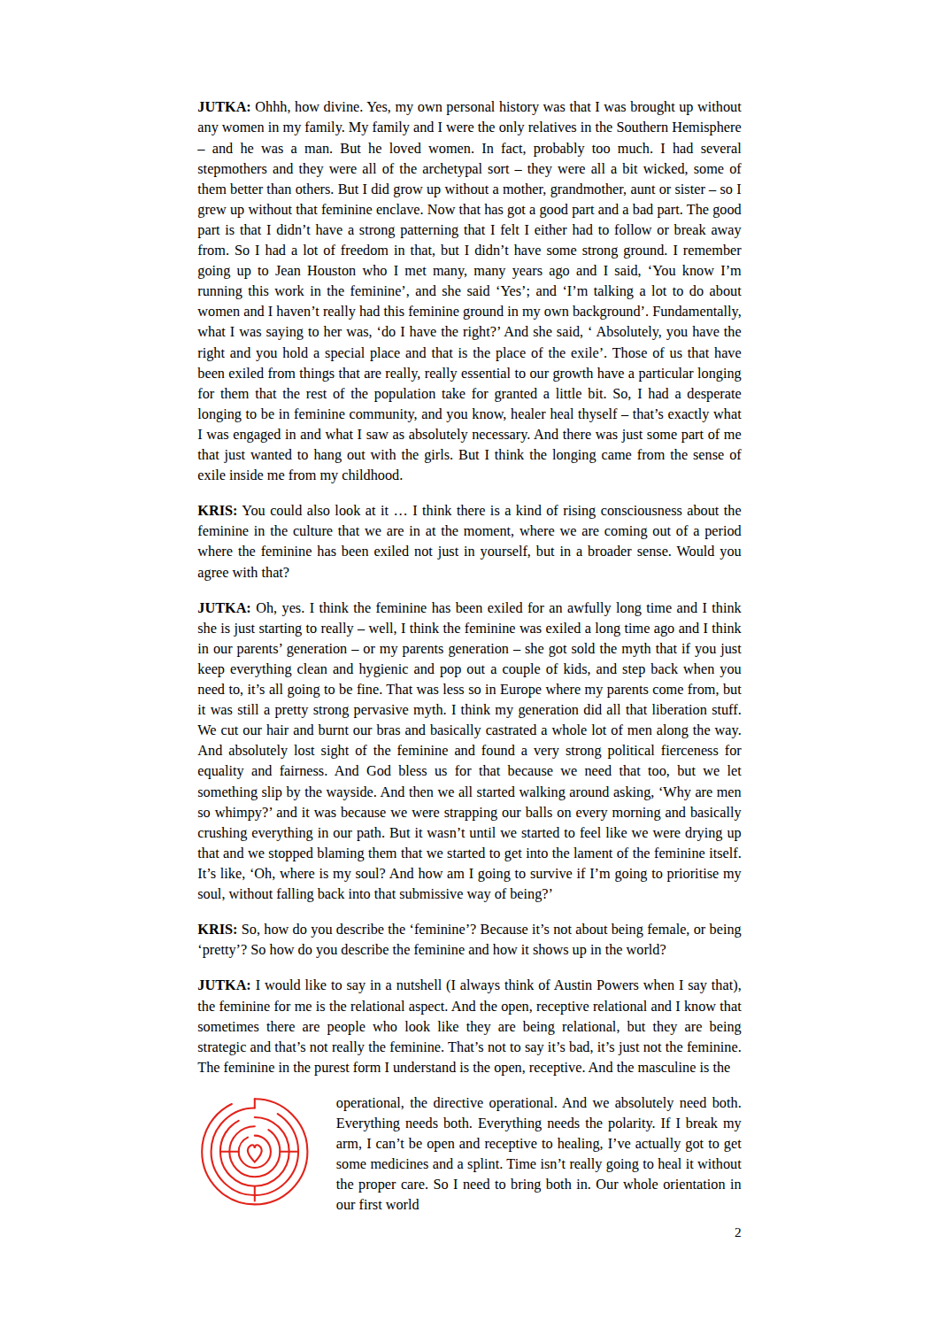JUTKA: Ohhh, how divine. Yes, my own personal history was that I was brought up without any women in my family. My family and I were the only relatives in the Southern Hemisphere – and he was a man. But he loved women. In fact, probably too much. I had several stepmothers and they were all of the archetypal sort – they were all a bit wicked, some of them better than others. But I did grow up without a mother, grandmother, aunt or sister – so I grew up without that feminine enclave. Now that has got a good part and a bad part. The good part is that I didn’t have a strong patterning that I felt I either had to follow or break away from. So I had a lot of freedom in that, but I didn’t have some strong ground. I remember going up to Jean Houston who I met many, many years ago and I said, ‘You know I’m running this work in the feminine’, and she said ‘Yes’; and ‘I’m talking a lot to do about women and I haven’t really had this feminine ground in my own background’. Fundamentally, what I was saying to her was, ‘do I have the right?’ And she said, ‘ Absolutely, you have the right and you hold a special place and that is the place of the exile’. Those of us that have been exiled from things that are really, really essential to our growth have a particular longing for them that the rest of the population take for granted a little bit. So, I had a desperate longing to be in feminine community, and you know, healer heal thyself – that’s exactly what I was engaged in and what I saw as absolutely necessary. And there was just some part of me that just wanted to hang out with the girls. But I think the longing came from the sense of exile inside me from my childhood.
KRIS: You could also look at it … I think there is a kind of rising consciousness about the feminine in the culture that we are in at the moment, where we are coming out of a period where the feminine has been exiled not just in yourself, but in a broader sense. Would you agree with that?
JUTKA: Oh, yes. I think the feminine has been exiled for an awfully long time and I think she is just starting to really – well, I think the feminine was exiled a long time ago and I think in our parents’ generation – or my parents generation – she got sold the myth that if you just keep everything clean and hygienic and pop out a couple of kids, and step back when you need to, it’s all going to be fine. That was less so in Europe where my parents come from, but it was still a pretty strong pervasive myth. I think my generation did all that liberation stuff. We cut our hair and burnt our bras and basically castrated a whole lot of men along the way. And absolutely lost sight of the feminine and found a very strong political fierceness for equality and fairness. And God bless us for that because we need that too, but we let something slip by the wayside. And then we all started walking around asking, ‘Why are men so whimpy?’ and it was because we were strapping our balls on every morning and basically crushing everything in our path. But it wasn’t until we started to feel like we were drying up that and we stopped blaming them that we started to get into the lament of the feminine itself. It’s like, ‘Oh, where is my soul? And how am I going to survive if I’m going to prioritise my soul, without falling back into that submissive way of being?’
KRIS: So, how do you describe the ‘feminine’? Because it’s not about being female, or being ‘pretty’? So how do you describe the feminine and how it shows up in the world?
JUTKA: I would like to say in a nutshell (I always think of Austin Powers when I say that), the feminine for me is the relational aspect. And the open, receptive relational and I know that sometimes there are people who look like they are being relational, but they are being strategic and that’s not really the feminine. That’s not to say it’s bad, it’s just not the feminine. The feminine in the purest form I understand is the open, receptive. And the masculine is the
operational, the directive operational. And we absolutely need both. Everything needs both. Everything needs the polarity. If I break my arm, I can’t be open and receptive to healing, I’ve actually got to get some medicines and a splint. Time isn’t really going to heal it without the proper care. So I need to bring both in. Our whole orientation in our first world
2